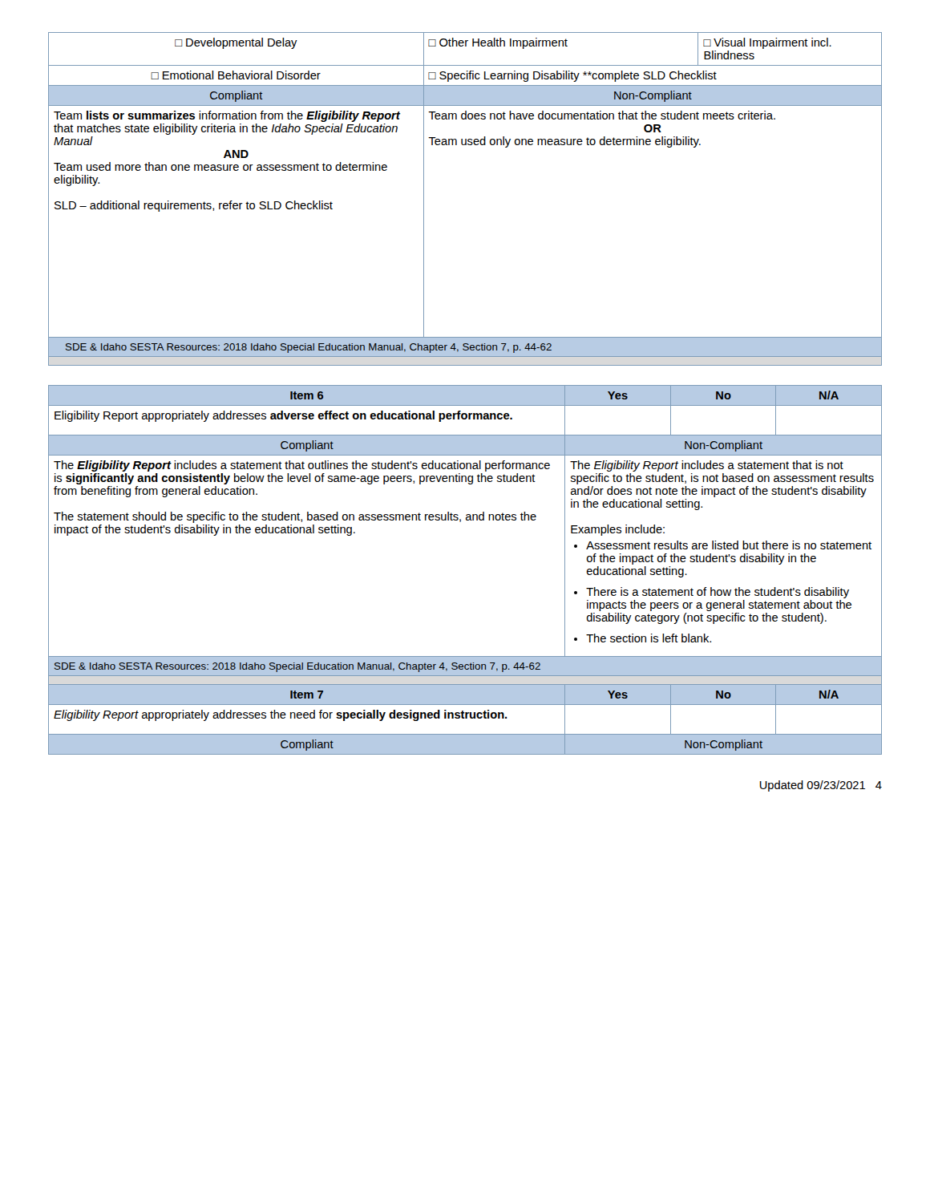| □ Developmental Delay | □ Other Health Impairment | □ Visual Impairment incl. Blindness |
| □ Emotional Behavioral Disorder | □ Specific Learning Disability **complete SLD Checklist |
| Compliant | Non-Compliant |
| Team lists or summarizes information from the Eligibility Report that matches state eligibility criteria in the Idaho Special Education Manual AND Team used more than one measure or assessment to determine eligibility. SLD – additional requirements, refer to SLD Checklist | Team does not have documentation that the student meets criteria. OR Team used only one measure to determine eligibility. |
| SDE & Idaho SESTA Resources: 2018 Idaho Special Education Manual, Chapter 4, Section 7, p. 44-62 |
| Item 6 | Yes | No | N/A |
| Eligibility Report appropriately addresses adverse effect on educational performance. | | | |
| Compliant | Non-Compliant |
| The Eligibility Report includes a statement that outlines the student's educational performance is significantly and consistently below the level of same-age peers, preventing the student from benefiting from general education. The statement should be specific to the student, based on assessment results, and notes the impact of the student's disability in the educational setting. | The Eligibility Report includes a statement that is not specific to the student, is not based on assessment results and/or does not note the impact of the student's disability in the educational setting. Examples include: Assessment results are listed but there is no statement of the impact of the student's disability in the educational setting. There is a statement of how the student's disability impacts the peers or a general statement about the disability category (not specific to the student). The section is left blank. |
| SDE & Idaho SESTA Resources: 2018 Idaho Special Education Manual, Chapter 4, Section 7, p. 44-62 |
| Item 7 | Yes | No | N/A |
| Eligibility Report appropriately addresses the need for specially designed instruction. | | | |
| Compliant | Non-Compliant |
Updated 09/23/2021 4